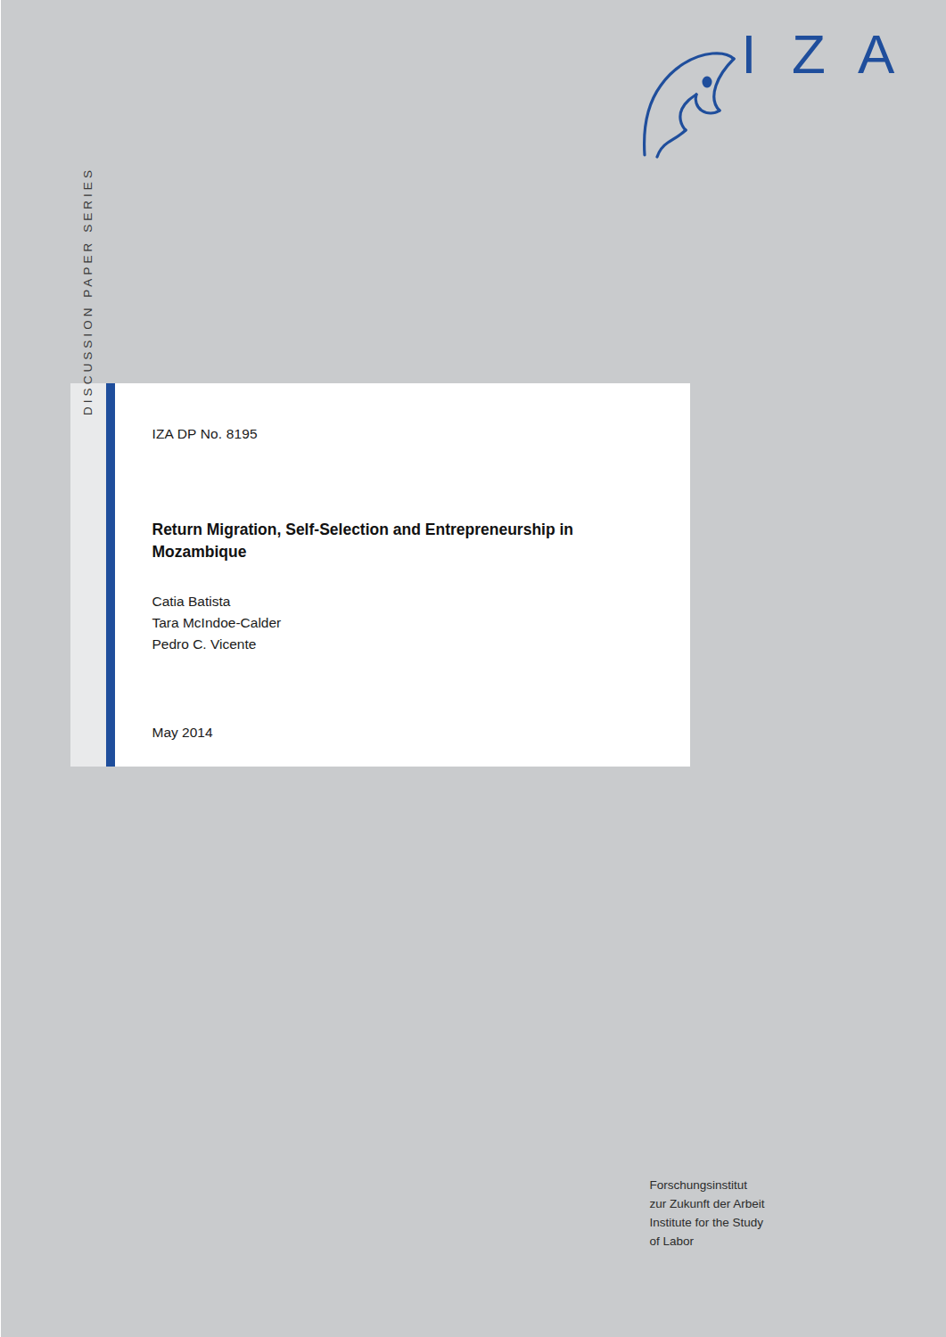I Z A
Discussion Paper Series
IZA DP No. 8195
Return Migration, Self-Selection and Entrepreneurship in Mozambique
Catia Batista Tara McIndoe-Calder Pedro C. Vicente
May 2014
Forschungsinstitut zur Zukunft der Arbeit Institute for the Study of Labor